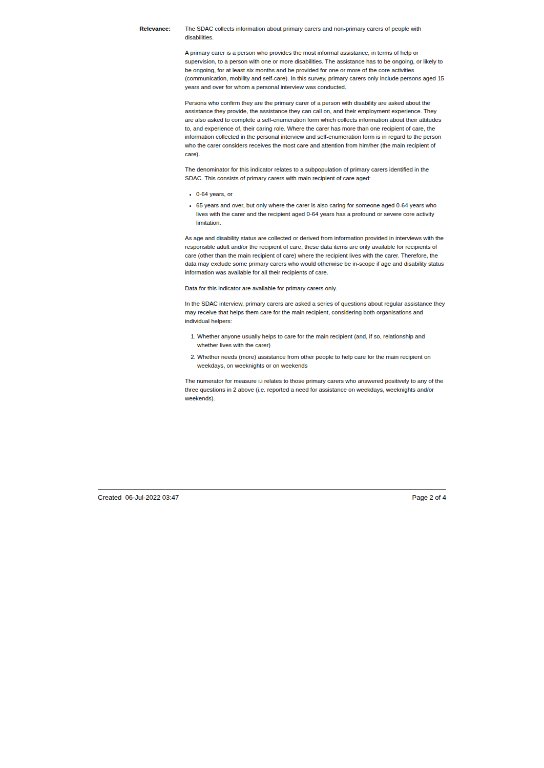Relevance:
The SDAC collects information about primary carers and non-primary carers of people with disabilities.
A primary carer is a person who provides the most informal assistance, in terms of help or supervision, to a person with one or more disabilities. The assistance has to be ongoing, or likely to be ongoing, for at least six months and be provided for one or more of the core activities (communication, mobility and self-care). In this survey, primary carers only include persons aged 15 years and over for whom a personal interview was conducted.
Persons who confirm they are the primary carer of a person with disability are asked about the assistance they provide, the assistance they can call on, and their employment experience. They are also asked to complete a self-enumeration form which collects information about their attitudes to, and experience of, their caring role. Where the carer has more than one recipient of care, the information collected in the personal interview and self-enumeration form is in regard to the person who the carer considers receives the most care and attention from him/her (the main recipient of care).
The denominator for this indicator relates to a subpopulation of primary carers identified in the SDAC. This consists of primary carers with main recipient of care aged:
0-64 years, or
65 years and over, but only where the carer is also caring for someone aged 0-64 years who lives with the carer and the recipient aged 0-64 years has a profound or severe core activity limitation.
As age and disability status are collected or derived from information provided in interviews with the responsible adult and/or the recipient of care, these data items are only available for recipients of care (other than the main recipient of care) where the recipient lives with the carer. Therefore, the data may exclude some primary carers who would otherwise be in-scope if age and disability status information was available for all their recipients of care.
Data for this indicator are available for primary carers only.
In the SDAC interview, primary carers are asked a series of questions about regular assistance they may receive that helps them care for the main recipient, considering both organisations and individual helpers:
Whether anyone usually helps to care for the main recipient (and, if so, relationship and whether lives with the carer)
Whether needs (more) assistance from other people to help care for the main recipient on weekdays, on weeknights or on weekends
The numerator for measure i.i relates to those primary carers who answered positively to any of the three questions in 2 above (i.e. reported a need for assistance on weekdays, weeknights and/or weekends).
Created 06-Jul-2022 03:47 Page 2 of 4